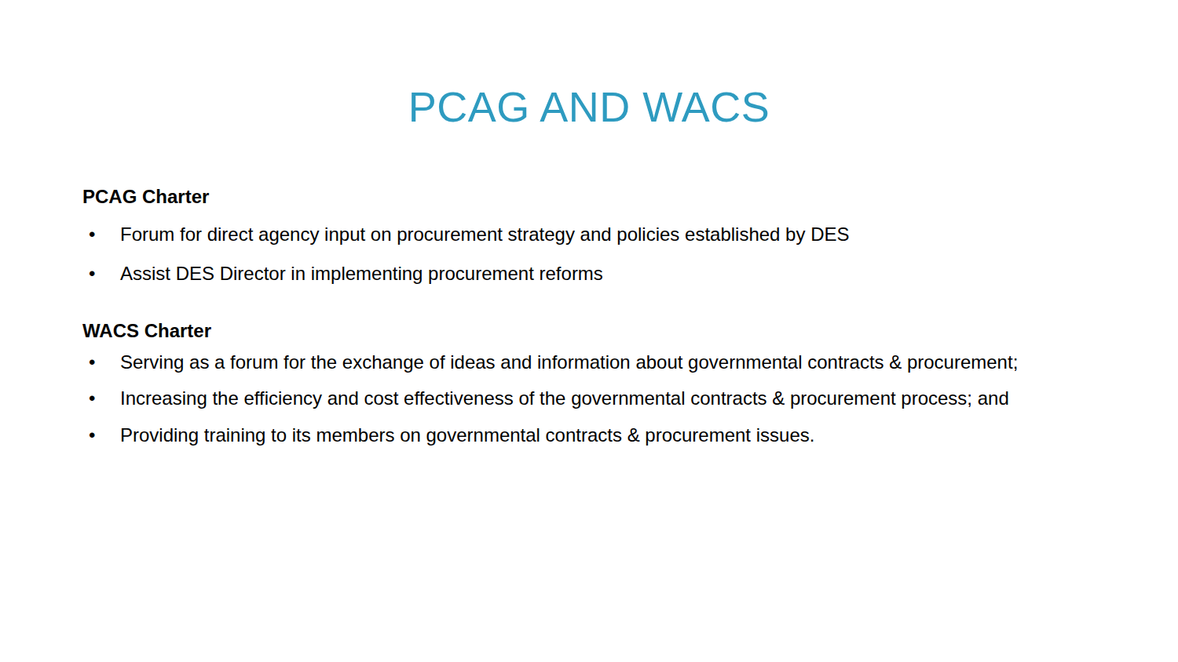PCAG AND WACS
PCAG Charter
Forum for direct agency input on procurement strategy and policies established by DES
Assist DES Director in implementing procurement reforms
WACS Charter
Serving as a forum for the exchange of ideas and information about governmental contracts & procurement;
Increasing the efficiency and cost effectiveness of the governmental contracts & procurement process; and
Providing training to its members on governmental contracts & procurement issues.